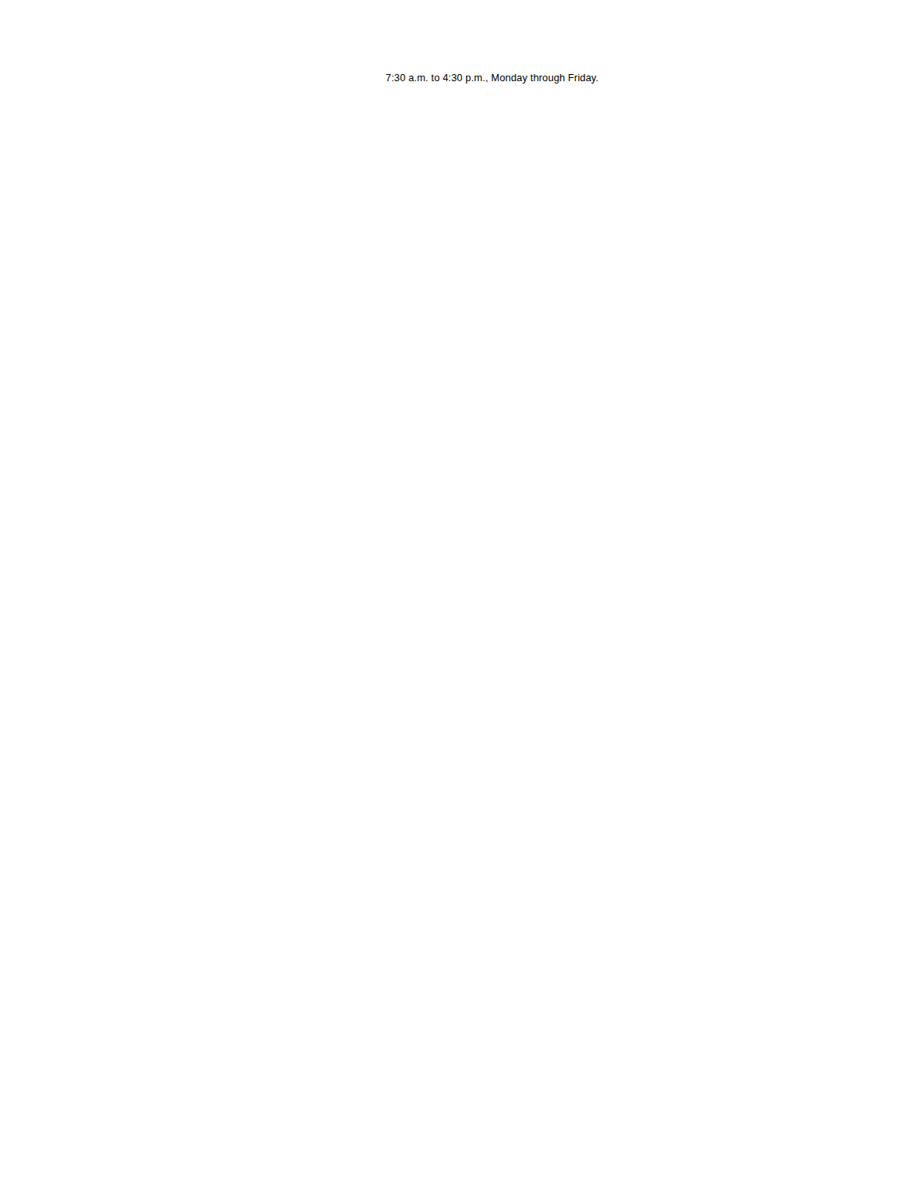7:30 a.m. to 4:30 p.m., Monday through Friday.